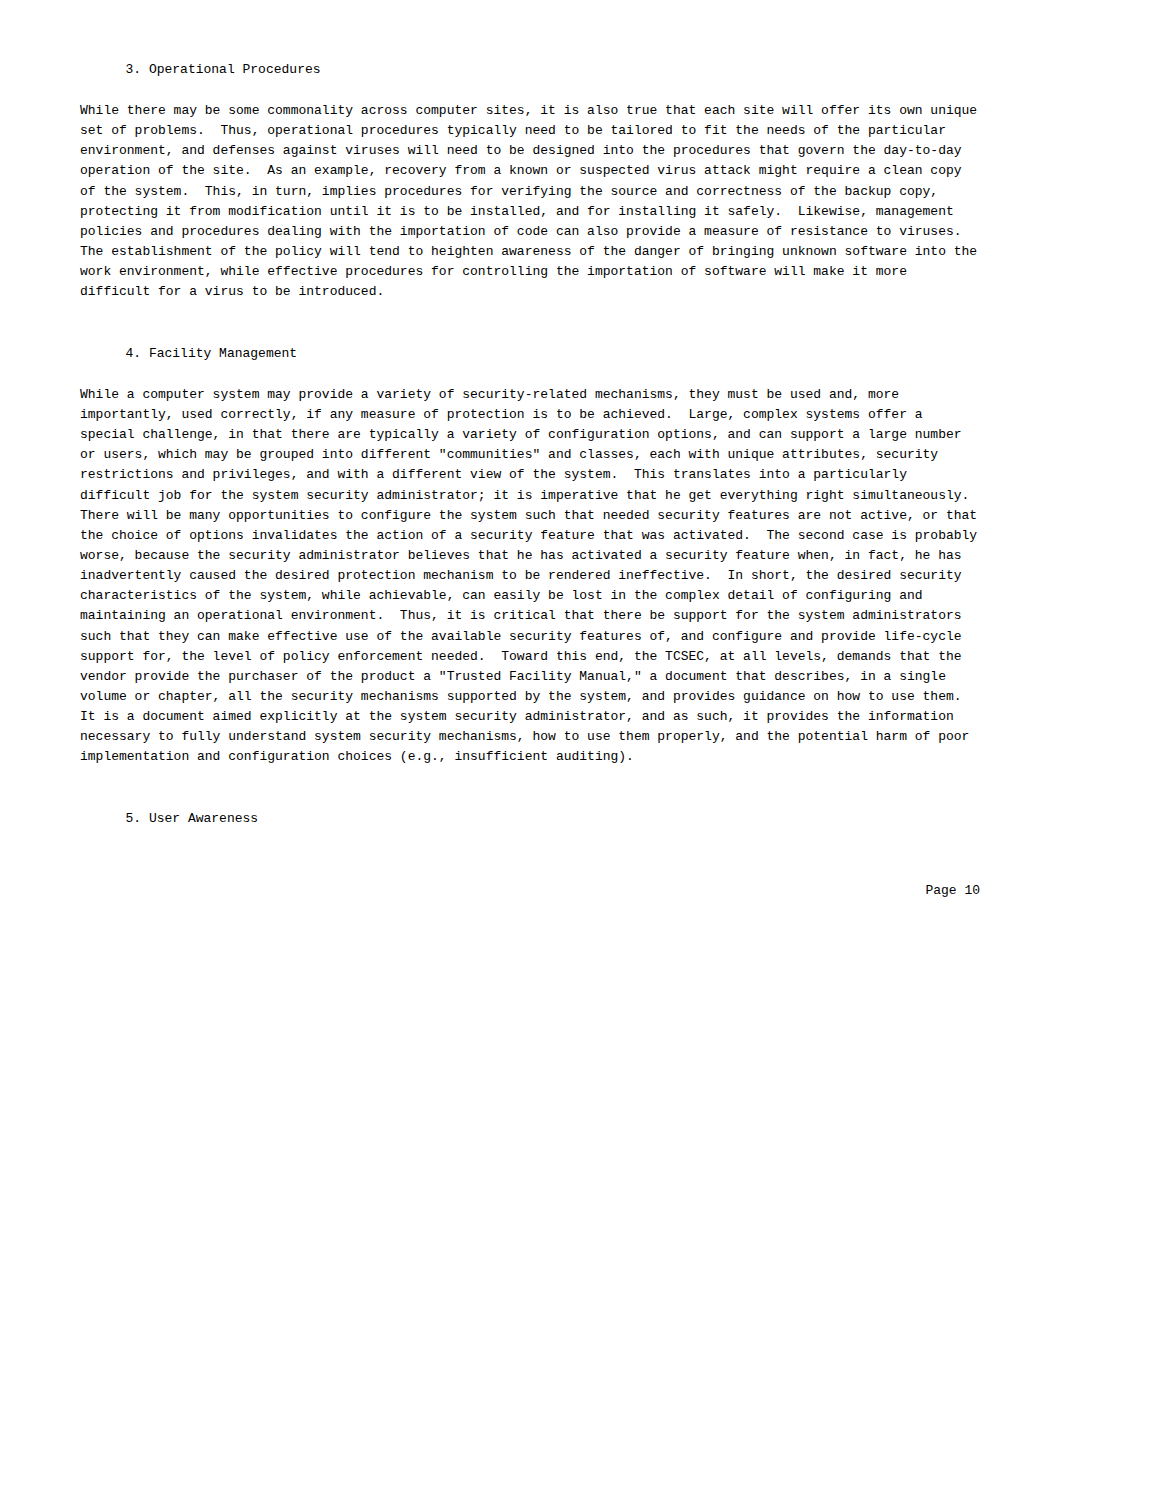3. Operational Procedures
While there may be some commonality across computer sites, it is also true that each site will offer its own unique set of problems. Thus, operational procedures typically need to be tailored to fit the needs of the particular environment, and defenses against viruses will need to be designed into the procedures that govern the day-to-day operation of the site. As an example, recovery from a known or suspected virus attack might require a clean copy of the system. This, in turn, implies procedures for verifying the source and correctness of the backup copy, protecting it from modification until it is to be installed, and for installing it safely. Likewise, management policies and procedures dealing with the importation of code can also provide a measure of resistance to viruses. The establishment of the policy will tend to heighten awareness of the danger of bringing unknown software into the work environment, while effective procedures for controlling the importation of software will make it more difficult for a virus to be introduced.
4. Facility Management
While a computer system may provide a variety of security-related mechanisms, they must be used and, more importantly, used correctly, if any measure of protection is to be achieved. Large, complex systems offer a special challenge, in that there are typically a variety of configuration options, and can support a large number or users, which may be grouped into different "communities" and classes, each with unique attributes, security restrictions and privileges, and with a different view of the system. This translates into a particularly difficult job for the system security administrator; it is imperative that he get everything right simultaneously. There will be many opportunities to configure the system such that needed security features are not active, or that the choice of options invalidates the action of a security feature that was activated. The second case is probably worse, because the security administrator believes that he has activated a security feature when, in fact, he has inadvertently caused the desired protection mechanism to be rendered ineffective. In short, the desired security characteristics of the system, while achievable, can easily be lost in the complex detail of configuring and maintaining an operational environment. Thus, it is critical that there be support for the system administrators such that they can make effective use of the available security features of, and configure and provide life-cycle support for, the level of policy enforcement needed. Toward this end, the TCSEC, at all levels, demands that the vendor provide the purchaser of the product a "Trusted Facility Manual," a document that describes, in a single volume or chapter, all the security mechanisms supported by the system, and provides guidance on how to use them. It is a document aimed explicitly at the system security administrator, and as such, it provides the information necessary to fully understand system security mechanisms, how to use them properly, and the potential harm of poor implementation and configuration choices (e.g., insufficient auditing).
5. User Awareness
Page 10